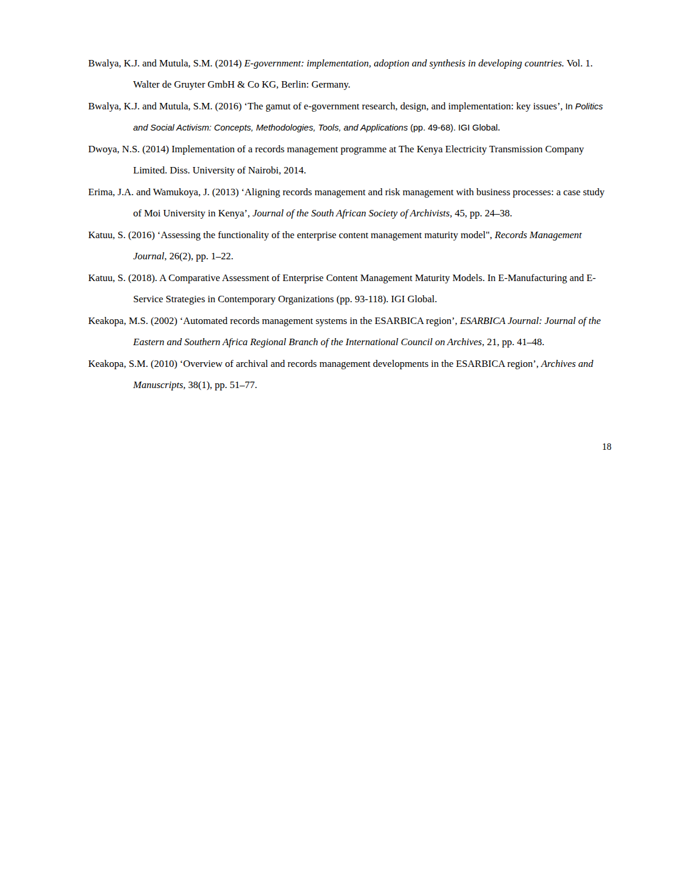Bwalya, K.J. and Mutula, S.M. (2014) E-government: implementation, adoption and synthesis in developing countries. Vol. 1. Walter de Gruyter GmbH & Co KG, Berlin: Germany.
Bwalya, K.J. and Mutula, S.M. (2016) ‘The gamut of e-government research, design, and implementation: key issues’, In Politics and Social Activism: Concepts, Methodologies, Tools, and Applications (pp. 49-68). IGI Global.
Dwoya, N.S. (2014) Implementation of a records management programme at The Kenya Electricity Transmission Company Limited. Diss. University of Nairobi, 2014.
Erima, J.A. and Wamukoya, J. (2013) ‘Aligning records management and risk management with business processes: a case study of Moi University in Kenya’, Journal of the South African Society of Archivists, 45, pp. 24–38.
Katuu, S. (2016) ‘Assessing the functionality of the enterprise content management maturity model", Records Management Journal, 26(2), pp. 1–22.
Katuu, S. (2018). A Comparative Assessment of Enterprise Content Management Maturity Models. In E-Manufacturing and E-Service Strategies in Contemporary Organizations (pp. 93-118). IGI Global.
Keakopa, M.S. (2002) ‘Automated records management systems in the ESARBICA region’, ESARBICA Journal: Journal of the Eastern and Southern Africa Regional Branch of the International Council on Archives, 21, pp. 41–48.
Keakopa, S.M. (2010) ‘Overview of archival and records management developments in the ESARBICA region’, Archives and Manuscripts, 38(1), pp. 51–77.
18